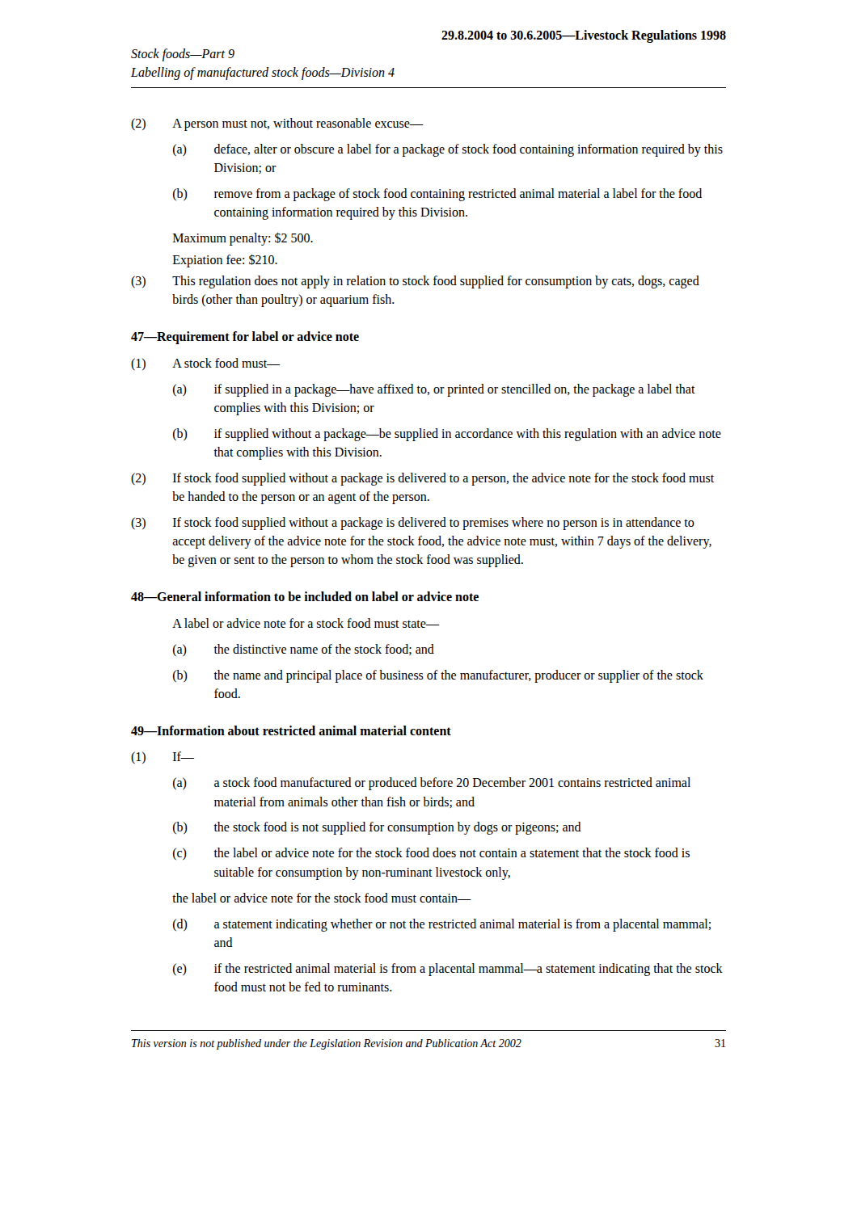29.8.2004 to 30.6.2005—Livestock Regulations 1998
Stock foods—Part 9
Labelling of manufactured stock foods—Division 4
(2) A person must not, without reasonable excuse—
(a) deface, alter or obscure a label for a package of stock food containing information required by this Division; or
(b) remove from a package of stock food containing restricted animal material a label for the food containing information required by this Division.
Maximum penalty: $2 500.
Expiation fee: $210.
(3) This regulation does not apply in relation to stock food supplied for consumption by cats, dogs, caged birds (other than poultry) or aquarium fish.
47—Requirement for label or advice note
(1) A stock food must—
(a) if supplied in a package—have affixed to, or printed or stencilled on, the package a label that complies with this Division; or
(b) if supplied without a package—be supplied in accordance with this regulation with an advice note that complies with this Division.
(2) If stock food supplied without a package is delivered to a person, the advice note for the stock food must be handed to the person or an agent of the person.
(3) If stock food supplied without a package is delivered to premises where no person is in attendance to accept delivery of the advice note for the stock food, the advice note must, within 7 days of the delivery, be given or sent to the person to whom the stock food was supplied.
48—General information to be included on label or advice note
A label or advice note for a stock food must state—
(a) the distinctive name of the stock food; and
(b) the name and principal place of business of the manufacturer, producer or supplier of the stock food.
49—Information about restricted animal material content
(1) If—
(a) a stock food manufactured or produced before 20 December 2001 contains restricted animal material from animals other than fish or birds; and
(b) the stock food is not supplied for consumption by dogs or pigeons; and
(c) the label or advice note for the stock food does not contain a statement that the stock food is suitable for consumption by non-ruminant livestock only,
the label or advice note for the stock food must contain—
(d) a statement indicating whether or not the restricted animal material is from a placental mammal; and
(e) if the restricted animal material is from a placental mammal—a statement indicating that the stock food must not be fed to ruminants.
This version is not published under the Legislation Revision and Publication Act 2002 31